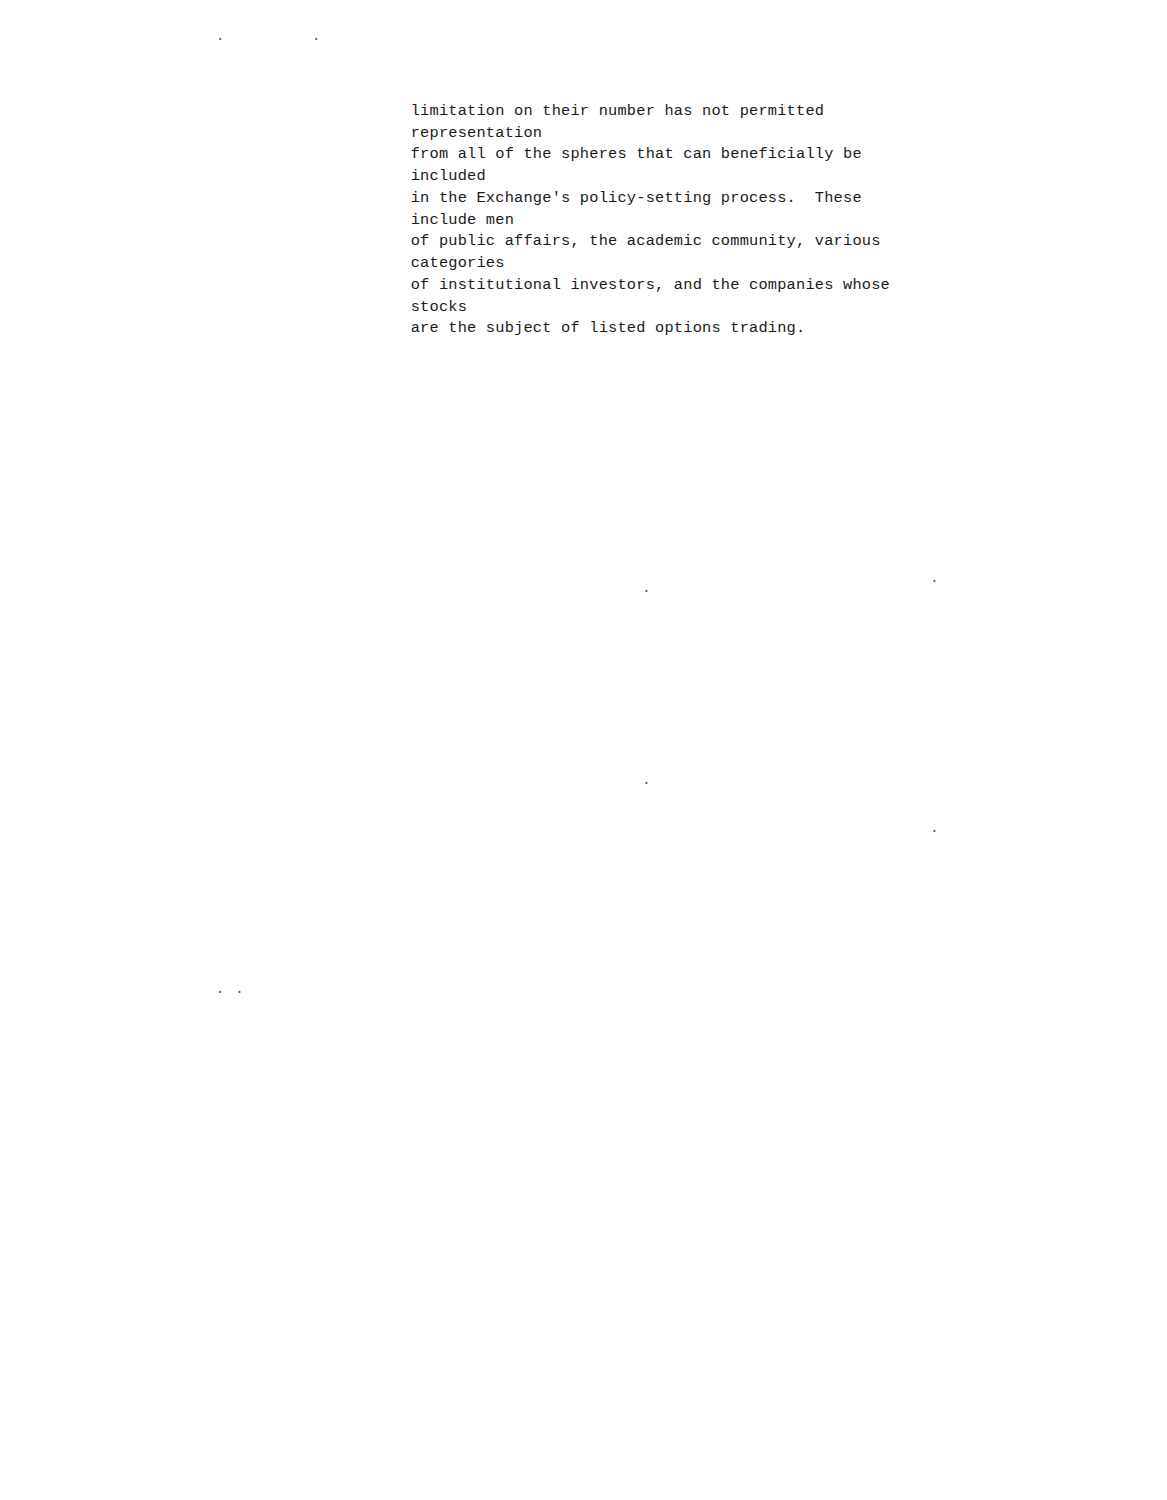. .
limitation on their number has not permitted representation from all of the spheres that can beneficially be included in the Exchange's policy-setting process. These include men of public affairs, the academic community, various categories of institutional investors, and the companies whose stocks are the subject of listed options trading.
. . . . . .